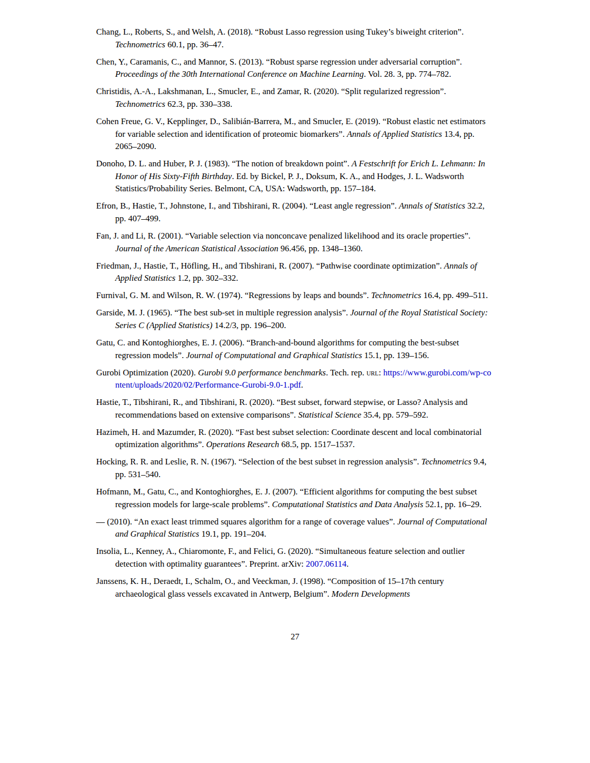Chang, L., Roberts, S., and Welsh, A. (2018). “Robust Lasso regression using Tukey’s biweight criterion”. Technometrics 60.1, pp. 36–47.
Chen, Y., Caramanis, C., and Mannor, S. (2013). “Robust sparse regression under adversarial corruption”. Proceedings of the 30th International Conference on Machine Learning. Vol. 28. 3, pp. 774–782.
Christidis, A.-A., Lakshmanan, L., Smucler, E., and Zamar, R. (2020). “Split regularized regression”. Technometrics 62.3, pp. 330–338.
Cohen Freue, G. V., Kepplinger, D., Salibián-Barrera, M., and Smucler, E. (2019). “Robust elastic net estimators for variable selection and identification of proteomic biomarkers”. Annals of Applied Statistics 13.4, pp. 2065–2090.
Donoho, D. L. and Huber, P. J. (1983). “The notion of breakdown point”. A Festschrift for Erich L. Lehmann: In Honor of His Sixty-Fifth Birthday. Ed. by Bickel, P. J., Doksum, K. A., and Hodges, J. L. Wadsworth Statistics/Probability Series. Belmont, CA, USA: Wadsworth, pp. 157–184.
Efron, B., Hastie, T., Johnstone, I., and Tibshirani, R. (2004). “Least angle regression”. Annals of Statistics 32.2, pp. 407–499.
Fan, J. and Li, R. (2001). “Variable selection via nonconcave penalized likelihood and its oracle properties”. Journal of the American Statistical Association 96.456, pp. 1348–1360.
Friedman, J., Hastie, T., Höfling, H., and Tibshirani, R. (2007). “Pathwise coordinate optimization”. Annals of Applied Statistics 1.2, pp. 302–332.
Furnival, G. M. and Wilson, R. W. (1974). “Regressions by leaps and bounds”. Technometrics 16.4, pp. 499–511.
Garside, M. J. (1965). “The best sub-set in multiple regression analysis”. Journal of the Royal Statistical Society: Series C (Applied Statistics) 14.2/3, pp. 196–200.
Gatu, C. and Kontoghiorghes, E. J. (2006). “Branch-and-bound algorithms for computing the best-subset regression models”. Journal of Computational and Graphical Statistics 15.1, pp. 139–156.
Gurobi Optimization (2020). Gurobi 9.0 performance benchmarks. Tech. rep. url: https://www.gurobi.com/wp-content/uploads/2020/02/Performance-Gurobi-9.0-1.pdf.
Hastie, T., Tibshirani, R., and Tibshirani, R. (2020). “Best subset, forward stepwise, or Lasso? Analysis and recommendations based on extensive comparisons”. Statistical Science 35.4, pp. 579–592.
Hazimeh, H. and Mazumder, R. (2020). “Fast best subset selection: Coordinate descent and local combinatorial optimization algorithms”. Operations Research 68.5, pp. 1517–1537.
Hocking, R. R. and Leslie, R. N. (1967). “Selection of the best subset in regression analysis”. Technometrics 9.4, pp. 531–540.
Hofmann, M., Gatu, C., and Kontoghiorghes, E. J. (2007). “Efficient algorithms for computing the best subset regression models for large-scale problems”. Computational Statistics and Data Analysis 52.1, pp. 16–29.
— (2010). “An exact least trimmed squares algorithm for a range of coverage values”. Journal of Computational and Graphical Statistics 19.1, pp. 191–204.
Insolia, L., Kenney, A., Chiaromonte, F., and Felici, G. (2020). “Simultaneous feature selection and outlier detection with optimality guarantees”. Preprint. arXiv: 2007.06114.
Janssens, K. H., Deraedt, I., Schalm, O., and Veeckman, J. (1998). “Composition of 15–17th century archaeological glass vessels excavated in Antwerp, Belgium”. Modern Developments
27